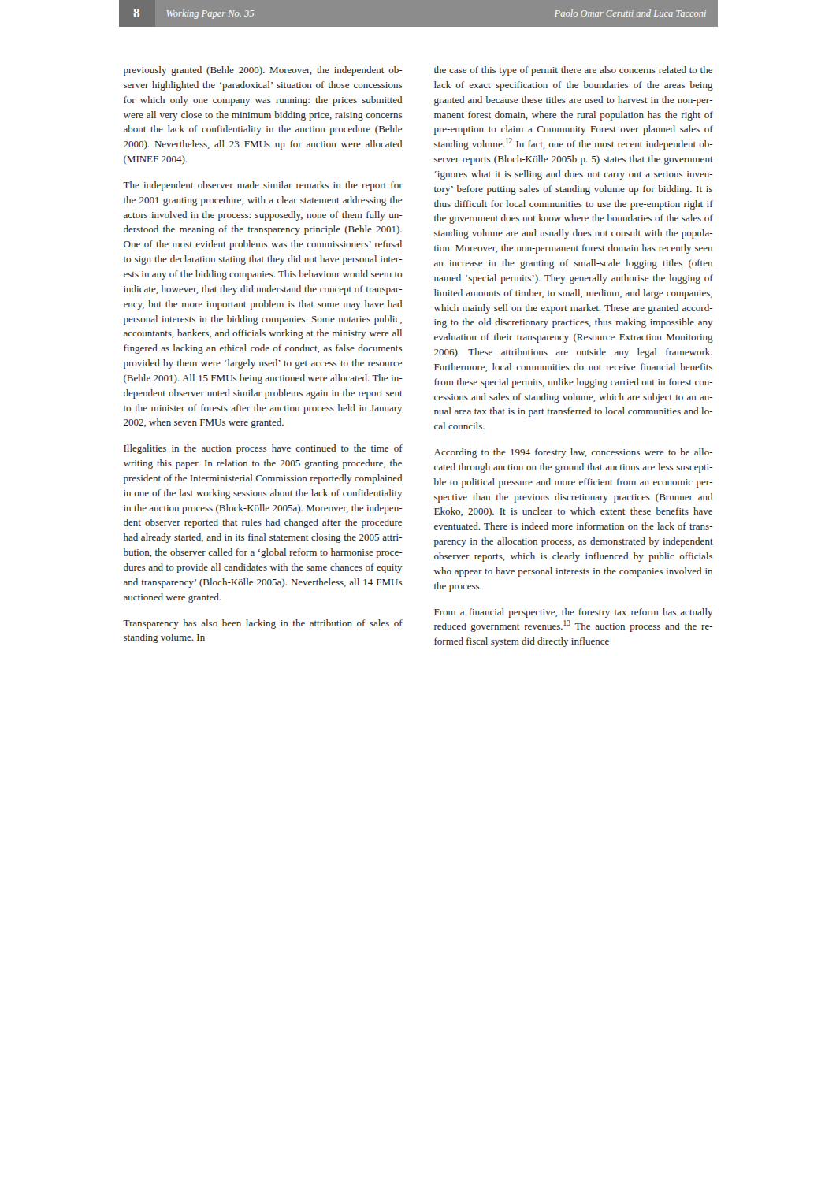8
Working Paper No. 35
Paolo Omar Cerutti and Luca Tacconi
previously granted (Behle 2000). Moreover, the independent observer highlighted the ‘paradoxical’ situation of those concessions for which only one company was running: the prices submitted were all very close to the minimum bidding price, raising concerns about the lack of confidentiality in the auction procedure (Behle 2000). Nevertheless, all 23 FMUs up for auction were allocated (MINEF 2004).
The independent observer made similar remarks in the report for the 2001 granting procedure, with a clear statement addressing the actors involved in the process: supposedly, none of them fully understood the meaning of the transparency principle (Behle 2001). One of the most evident problems was the commissioners’ refusal to sign the declaration stating that they did not have personal interests in any of the bidding companies. This behaviour would seem to indicate, however, that they did understand the concept of transparency, but the more important problem is that some may have had personal interests in the bidding companies. Some notaries public, accountants, bankers, and officials working at the ministry were all fingered as lacking an ethical code of conduct, as false documents provided by them were ‘largely used’ to get access to the resource (Behle 2001). All 15 FMUs being auctioned were allocated. The independent observer noted similar problems again in the report sent to the minister of forests after the auction process held in January 2002, when seven FMUs were granted.
Illegalities in the auction process have continued to the time of writing this paper. In relation to the 2005 granting procedure, the president of the Interministerial Commission reportedly complained in one of the last working sessions about the lack of confidentiality in the auction process (Block-Kölle 2005a). Moreover, the independent observer reported that rules had changed after the procedure had already started, and in its final statement closing the 2005 attribution, the observer called for a ‘global reform to harmonise procedures and to provide all candidates with the same chances of equity and transparency’ (Bloch-Kölle 2005a). Nevertheless, all 14 FMUs auctioned were granted.
Transparency has also been lacking in the attribution of sales of standing volume. In
the case of this type of permit there are also concerns related to the lack of exact specification of the boundaries of the areas being granted and because these titles are used to harvest in the non-permanent forest domain, where the rural population has the right of pre-emption to claim a Community Forest over planned sales of standing volume.12 In fact, one of the most recent independent observer reports (Bloch-Kölle 2005b p. 5) states that the government ‘ignores what it is selling and does not carry out a serious inventory’ before putting sales of standing volume up for bidding. It is thus difficult for local communities to use the pre-emption right if the government does not know where the boundaries of the sales of standing volume are and usually does not consult with the population. Moreover, the non-permanent forest domain has recently seen an increase in the granting of small-scale logging titles (often named ‘special permits’). They generally authorise the logging of limited amounts of timber, to small, medium, and large companies, which mainly sell on the export market. These are granted according to the old discretionary practices, thus making impossible any evaluation of their transparency (Resource Extraction Monitoring 2006). These attributions are outside any legal framework. Furthermore, local communities do not receive financial benefits from these special permits, unlike logging carried out in forest concessions and sales of standing volume, which are subject to an annual area tax that is in part transferred to local communities and local councils.
According to the 1994 forestry law, concessions were to be allocated through auction on the ground that auctions are less susceptible to political pressure and more efficient from an economic perspective than the previous discretionary practices (Brunner and Ekoko, 2000). It is unclear to which extent these benefits have eventuated. There is indeed more information on the lack of transparency in the allocation process, as demonstrated by independent observer reports, which is clearly influenced by public officials who appear to have personal interests in the companies involved in the process.
From a financial perspective, the forestry tax reform has actually reduced government revenues.13 The auction process and the reformed fiscal system did directly influence